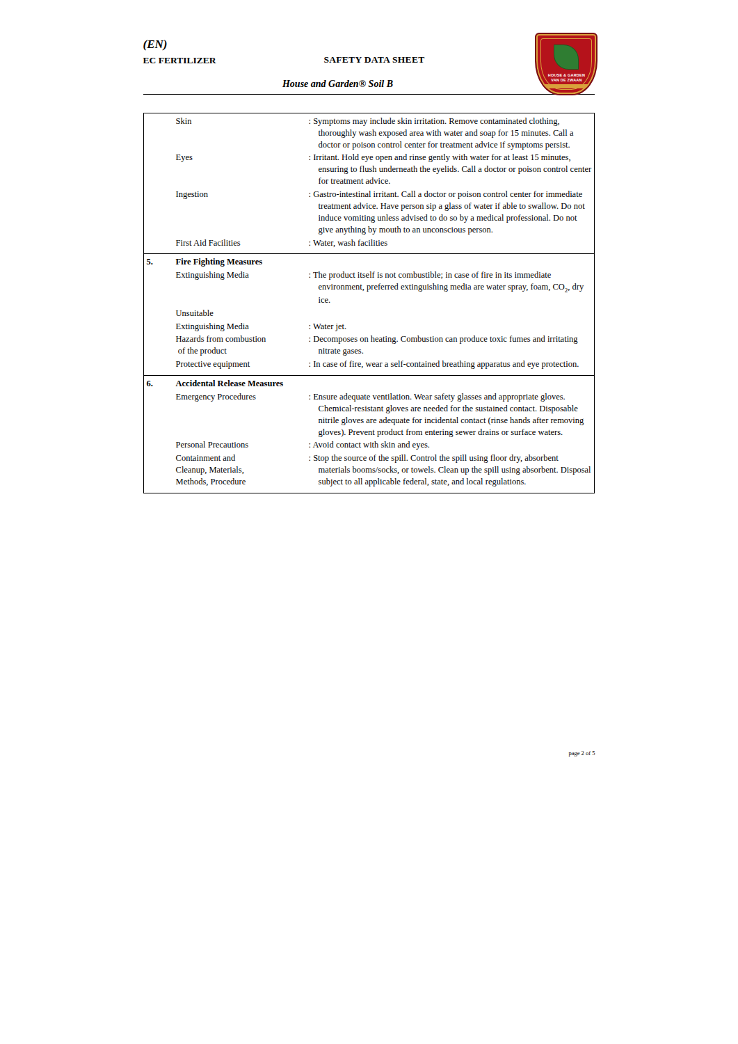(EN)
EC FERTILIZER
SAFETY DATA SHEET
House and Garden® Soil B
HOUSE & GARDEN
VAN DE ZWAAN
| | Skin : Symptoms may include skin irritation. Remove contaminated clothing, thoroughly wash exposed area with water and soap for 15 minutes. Call a doctor or poison control center for treatment advice if symptoms persist. Eyes : Irritant. Hold eye open and rinse gently with water for at least 15 minutes, ensuring to flush underneath the eyelids. Call a doctor or poison control center for treatment advice. Ingestion : Gastro-intestinal irritant. Call a doctor or poison control center for immediate treatment advice. Have person sip a glass of water if able to swallow. Do not induce vomiting unless advised to do so by a medical professional. Do not give anything by mouth to an unconscious person. First Aid Facilities : Water, wash facilities |
| 5. | Fire Fighting Measures Extinguishing Media : The product itself is not combustible; in case of fire in its immediate environment, preferred extinguishing media are water spray, foam, CO 2 , dry ice. Unsuitable Extinguishing Media : Water jet. Hazards from combustion of the product : Decomposes on heating. Combustion can produce toxic fumes and irritating nitrate gases. Protective equipment : In case of fire, wear a self-contained breathing apparatus and eye protection. |
| 6. | Accidental Release Measures Emergency Procedures : Ensure adequate ventilation. Wear safety glasses and appropriate gloves. Chemical-resistant gloves are needed for the sustained contact. Disposable nitrile gloves are adequate for incidental contact (rinse hands after removing gloves). Prevent product from entering sewer drains or surface waters. Personal Precautions : Avoid contact with skin and eyes. Containment and Cleanup, Materials, Methods, Procedure : Stop the source of the spill. Control the spill using floor dry, absorbent materials booms/socks, or towels. Clean up the spill using absorbent. Disposal subject to all applicable federal, state, and local regulations. |
page 2 of 5